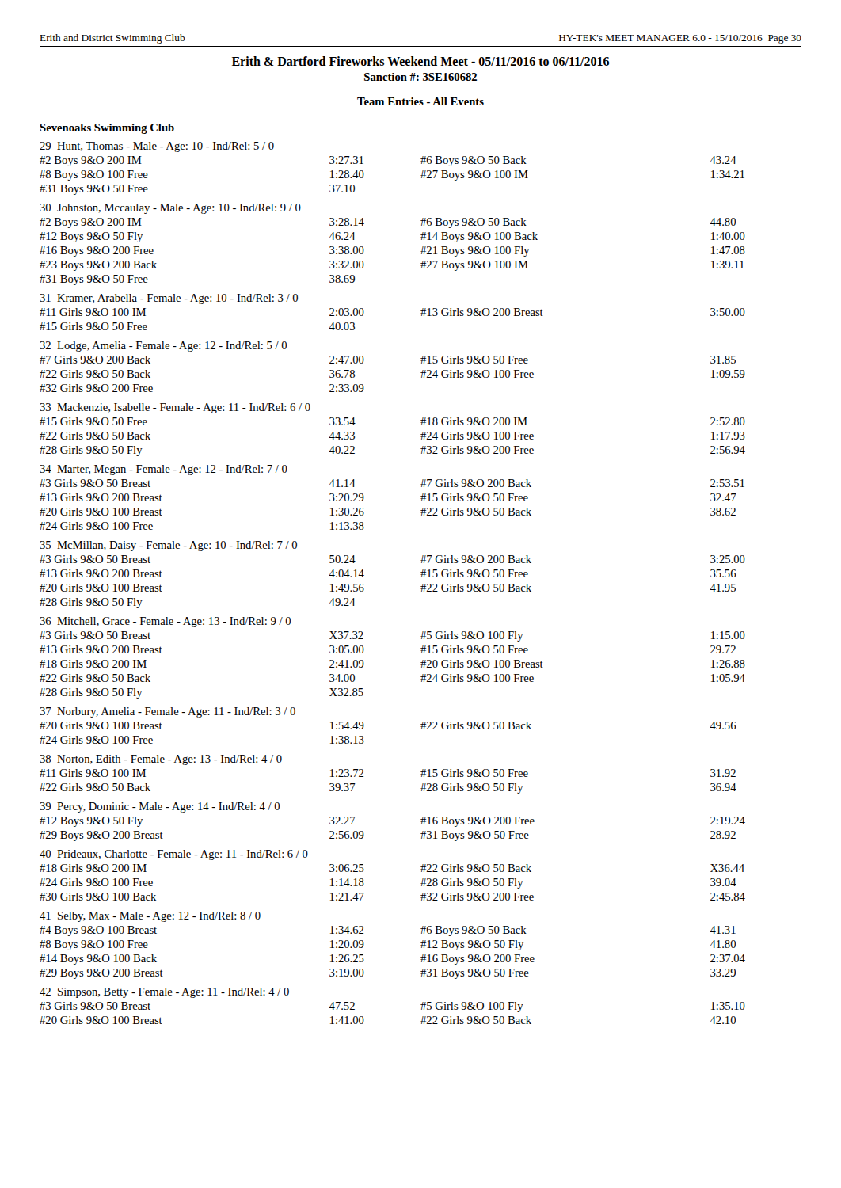Erith and District Swimming Club
HY-TEK's MEET MANAGER 6.0 - 15/10/2016 Page 30
Erith & Dartford Fireworks Weekend Meet - 05/11/2016 to 06/11/2016
Sanction #: 3SE160682
Team Entries - All Events
Sevenoaks Swimming Club
29 Hunt, Thomas - Male - Age: 10 - Ind/Rel: 5 / 0
| #2 Boys 9&O 200 IM | 3:27.31 | #6 Boys 9&O 50 Back | 43.24 |
| #8 Boys 9&O 100 Free | 1:28.40 | #27 Boys 9&O 100 IM | 1:34.21 |
| #31 Boys 9&O 50 Free | 37.10 | | |
30 Johnston, Mccaulay - Male - Age: 10 - Ind/Rel: 9 / 0
| #2 Boys 9&O 200 IM | 3:28.14 | #6 Boys 9&O 50 Back | 44.80 |
| #12 Boys 9&O 50 Fly | 46.24 | #14 Boys 9&O 100 Back | 1:40.00 |
| #16 Boys 9&O 200 Free | 3:38.00 | #21 Boys 9&O 100 Fly | 1:47.08 |
| #23 Boys 9&O 200 Back | 3:32.00 | #27 Boys 9&O 100 IM | 1:39.11 |
| #31 Boys 9&O 50 Free | 38.69 | | |
31 Kramer, Arabella - Female - Age: 10 - Ind/Rel: 3 / 0
| #11 Girls 9&O 100 IM | 2:03.00 | #13 Girls 9&O 200 Breast | 3:50.00 |
| #15 Girls 9&O 50 Free | 40.03 | | |
32 Lodge, Amelia - Female - Age: 12 - Ind/Rel: 5 / 0
| #7 Girls 9&O 200 Back | 2:47.00 | #15 Girls 9&O 50 Free | 31.85 |
| #22 Girls 9&O 50 Back | 36.78 | #24 Girls 9&O 100 Free | 1:09.59 |
| #32 Girls 9&O 200 Free | 2:33.09 | | |
33 Mackenzie, Isabelle - Female - Age: 11 - Ind/Rel: 6 / 0
| #15 Girls 9&O 50 Free | 33.54 | #18 Girls 9&O 200 IM | 2:52.80 |
| #22 Girls 9&O 50 Back | 44.33 | #24 Girls 9&O 100 Free | 1:17.93 |
| #28 Girls 9&O 50 Fly | 40.22 | #32 Girls 9&O 200 Free | 2:56.94 |
34 Marter, Megan - Female - Age: 12 - Ind/Rel: 7 / 0
| #3 Girls 9&O 50 Breast | 41.14 | #7 Girls 9&O 200 Back | 2:53.51 |
| #13 Girls 9&O 200 Breast | 3:20.29 | #15 Girls 9&O 50 Free | 32.47 |
| #20 Girls 9&O 100 Breast | 1:30.26 | #22 Girls 9&O 50 Back | 38.62 |
| #24 Girls 9&O 100 Free | 1:13.38 | | |
35 McMillan, Daisy - Female - Age: 10 - Ind/Rel: 7 / 0
| #3 Girls 9&O 50 Breast | 50.24 | #7 Girls 9&O 200 Back | 3:25.00 |
| #13 Girls 9&O 200 Breast | 4:04.14 | #15 Girls 9&O 50 Free | 35.56 |
| #20 Girls 9&O 100 Breast | 1:49.56 | #22 Girls 9&O 50 Back | 41.95 |
| #28 Girls 9&O 50 Fly | 49.24 | | |
36 Mitchell, Grace - Female - Age: 13 - Ind/Rel: 9 / 0
| #3 Girls 9&O 50 Breast | X37.32 | #5 Girls 9&O 100 Fly | 1:15.00 |
| #13 Girls 9&O 200 Breast | 3:05.00 | #15 Girls 9&O 50 Free | 29.72 |
| #18 Girls 9&O 200 IM | 2:41.09 | #20 Girls 9&O 100 Breast | 1:26.88 |
| #22 Girls 9&O 50 Back | 34.00 | #24 Girls 9&O 100 Free | 1:05.94 |
| #28 Girls 9&O 50 Fly | X32.85 | | |
37 Norbury, Amelia - Female - Age: 11 - Ind/Rel: 3 / 0
| #20 Girls 9&O 100 Breast | 1:54.49 | #22 Girls 9&O 50 Back | 49.56 |
| #24 Girls 9&O 100 Free | 1:38.13 | | |
38 Norton, Edith - Female - Age: 13 - Ind/Rel: 4 / 0
| #11 Girls 9&O 100 IM | 1:23.72 | #15 Girls 9&O 50 Free | 31.92 |
| #22 Girls 9&O 50 Back | 39.37 | #28 Girls 9&O 50 Fly | 36.94 |
39 Percy, Dominic - Male - Age: 14 - Ind/Rel: 4 / 0
| #12 Boys 9&O 50 Fly | 32.27 | #16 Boys 9&O 200 Free | 2:19.24 |
| #29 Boys 9&O 200 Breast | 2:56.09 | #31 Boys 9&O 50 Free | 28.92 |
40 Prideaux, Charlotte - Female - Age: 11 - Ind/Rel: 6 / 0
| #18 Girls 9&O 200 IM | 3:06.25 | #22 Girls 9&O 50 Back | X36.44 |
| #24 Girls 9&O 100 Free | 1:14.18 | #28 Girls 9&O 50 Fly | 39.04 |
| #30 Girls 9&O 100 Back | 1:21.47 | #32 Girls 9&O 200 Free | 2:45.84 |
41 Selby, Max - Male - Age: 12 - Ind/Rel: 8 / 0
| #4 Boys 9&O 100 Breast | 1:34.62 | #6 Boys 9&O 50 Back | 41.31 |
| #8 Boys 9&O 100 Free | 1:20.09 | #12 Boys 9&O 50 Fly | 41.80 |
| #14 Boys 9&O 100 Back | 1:26.25 | #16 Boys 9&O 200 Free | 2:37.04 |
| #29 Boys 9&O 200 Breast | 3:19.00 | #31 Boys 9&O 50 Free | 33.29 |
42 Simpson, Betty - Female - Age: 11 - Ind/Rel: 4 / 0
| #3 Girls 9&O 50 Breast | 47.52 | #5 Girls 9&O 100 Fly | 1:35.10 |
| #20 Girls 9&O 100 Breast | 1:41.00 | #22 Girls 9&O 50 Back | 42.10 |